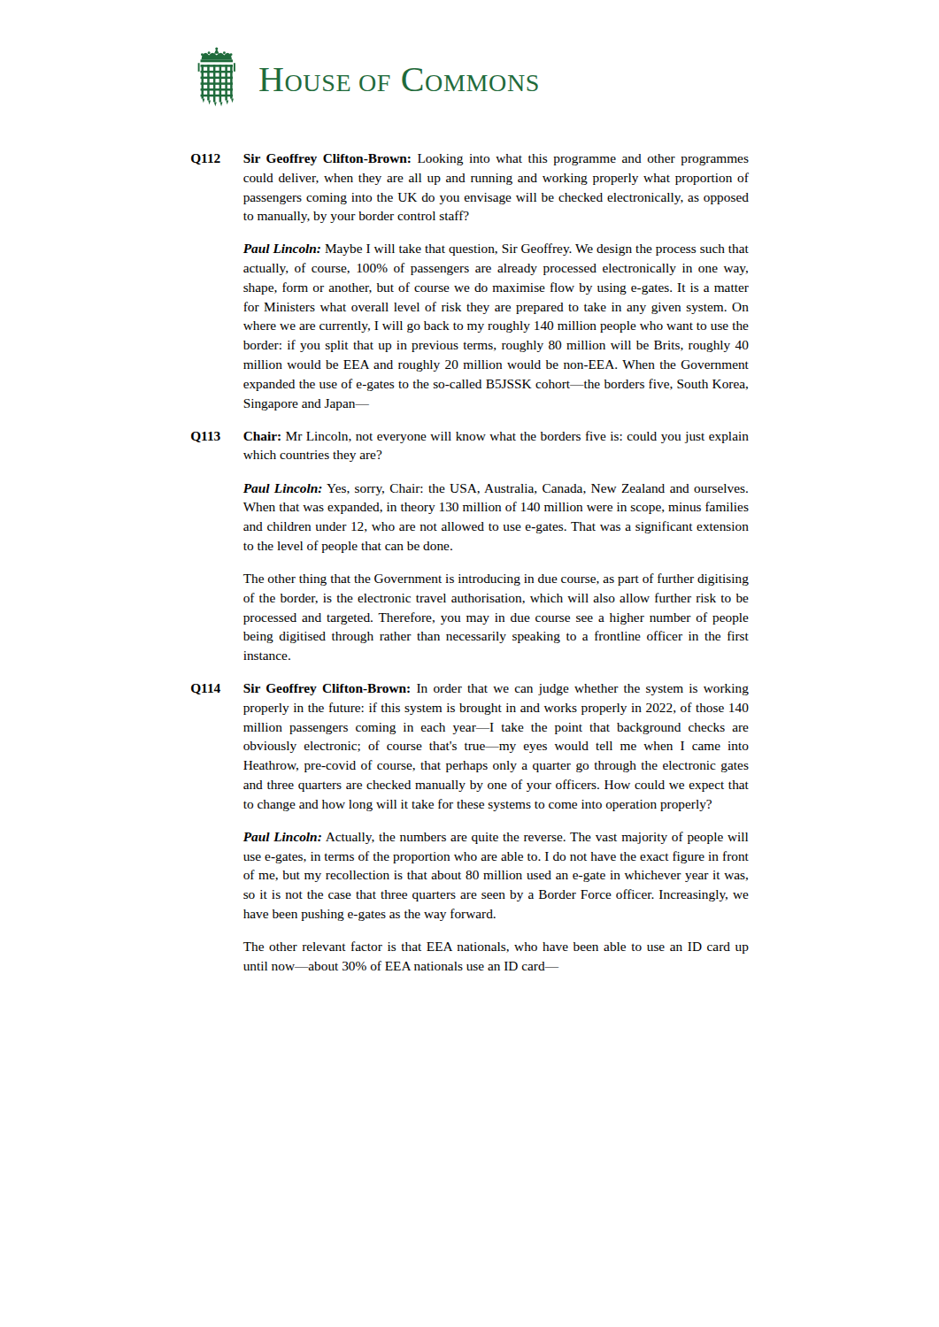HOUSE OF COMMONS
Q112
Sir Geoffrey Clifton-Brown: Looking into what this programme and other programmes could deliver, when they are all up and running and working properly what proportion of passengers coming into the UK do you envisage will be checked electronically, as opposed to manually, by your border control staff?
Paul Lincoln: Maybe I will take that question, Sir Geoffrey. We design the process such that actually, of course, 100% of passengers are already processed electronically in one way, shape, form or another, but of course we do maximise flow by using e-gates. It is a matter for Ministers what overall level of risk they are prepared to take in any given system. On where we are currently, I will go back to my roughly 140 million people who want to use the border: if you split that up in previous terms, roughly 80 million will be Brits, roughly 40 million would be EEA and roughly 20 million would be non-EEA. When the Government expanded the use of e-gates to the so-called B5JSSK cohort—the borders five, South Korea, Singapore and Japan—
Q113
Chair: Mr Lincoln, not everyone will know what the borders five is: could you just explain which countries they are?
Paul Lincoln: Yes, sorry, Chair: the USA, Australia, Canada, New Zealand and ourselves. When that was expanded, in theory 130 million of 140 million were in scope, minus families and children under 12, who are not allowed to use e-gates. That was a significant extension to the level of people that can be done.
The other thing that the Government is introducing in due course, as part of further digitising of the border, is the electronic travel authorisation, which will also allow further risk to be processed and targeted. Therefore, you may in due course see a higher number of people being digitised through rather than necessarily speaking to a frontline officer in the first instance.
Q114
Sir Geoffrey Clifton-Brown: In order that we can judge whether the system is working properly in the future: if this system is brought in and works properly in 2022, of those 140 million passengers coming in each year—I take the point that background checks are obviously electronic; of course that's true—my eyes would tell me when I came into Heathrow, pre-covid of course, that perhaps only a quarter go through the electronic gates and three quarters are checked manually by one of your officers. How could we expect that to change and how long will it take for these systems to come into operation properly?
Paul Lincoln: Actually, the numbers are quite the reverse. The vast majority of people will use e-gates, in terms of the proportion who are able to. I do not have the exact figure in front of me, but my recollection is that about 80 million used an e-gate in whichever year it was, so it is not the case that three quarters are seen by a Border Force officer. Increasingly, we have been pushing e-gates as the way forward.
The other relevant factor is that EEA nationals, who have been able to use an ID card up until now—about 30% of EEA nationals use an ID card—